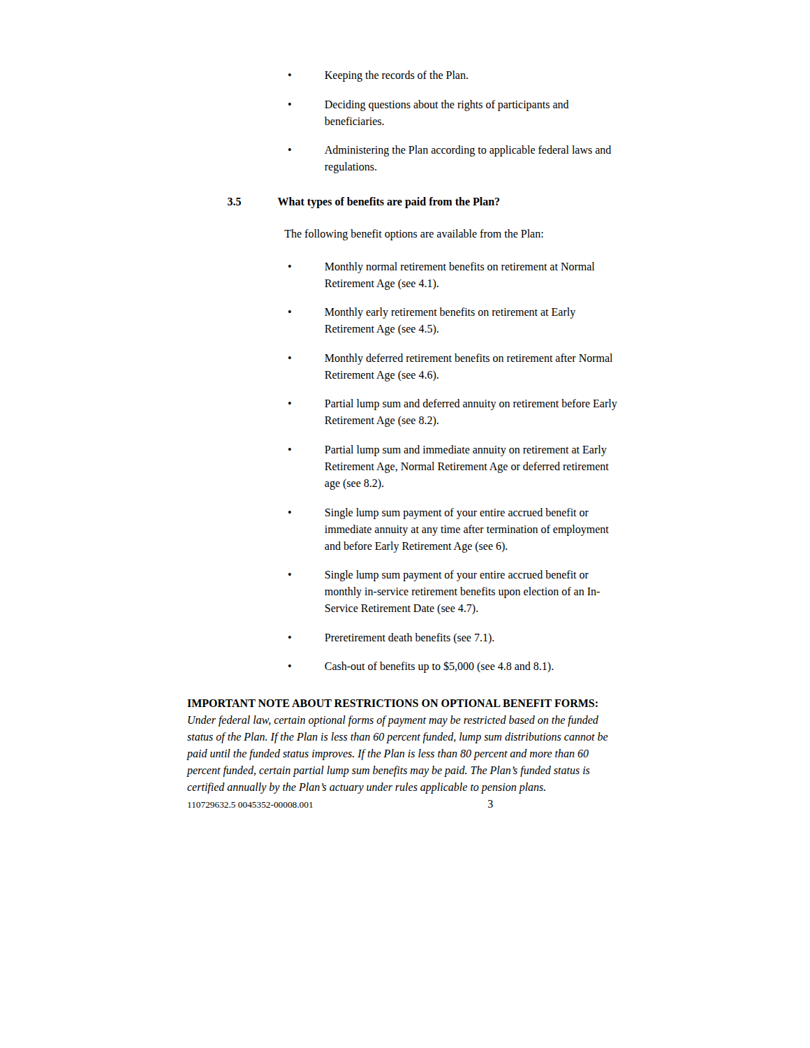Keeping the records of the Plan.
Deciding questions about the rights of participants and beneficiaries.
Administering the Plan according to applicable federal laws and regulations.
3.5 What types of benefits are paid from the Plan?
The following benefit options are available from the Plan:
Monthly normal retirement benefits on retirement at Normal Retirement Age (see 4.1).
Monthly early retirement benefits on retirement at Early Retirement Age (see 4.5).
Monthly deferred retirement benefits on retirement after Normal Retirement Age (see 4.6).
Partial lump sum and deferred annuity on retirement before Early Retirement Age (see 8.2).
Partial lump sum and immediate annuity on retirement at Early Retirement Age, Normal Retirement Age or deferred retirement age (see 8.2).
Single lump sum payment of your entire accrued benefit or immediate annuity at any time after termination of employment and before Early Retirement Age (see 6).
Single lump sum payment of your entire accrued benefit or monthly in-service retirement benefits upon election of an In-Service Retirement Date (see 4.7).
Preretirement death benefits (see 7.1).
Cash-out of benefits up to $5,000 (see 4.8 and 8.1).
IMPORTANT NOTE ABOUT RESTRICTIONS ON OPTIONAL BENEFIT FORMS: Under federal law, certain optional forms of payment may be restricted based on the funded status of the Plan. If the Plan is less than 60 percent funded, lump sum distributions cannot be paid until the funded status improves. If the Plan is less than 80 percent and more than 60 percent funded, certain partial lump sum benefits may be paid. The Plan’s funded status is certified annually by the Plan’s actuary under rules applicable to pension plans.
110729632.5 0045352-00008.001 3